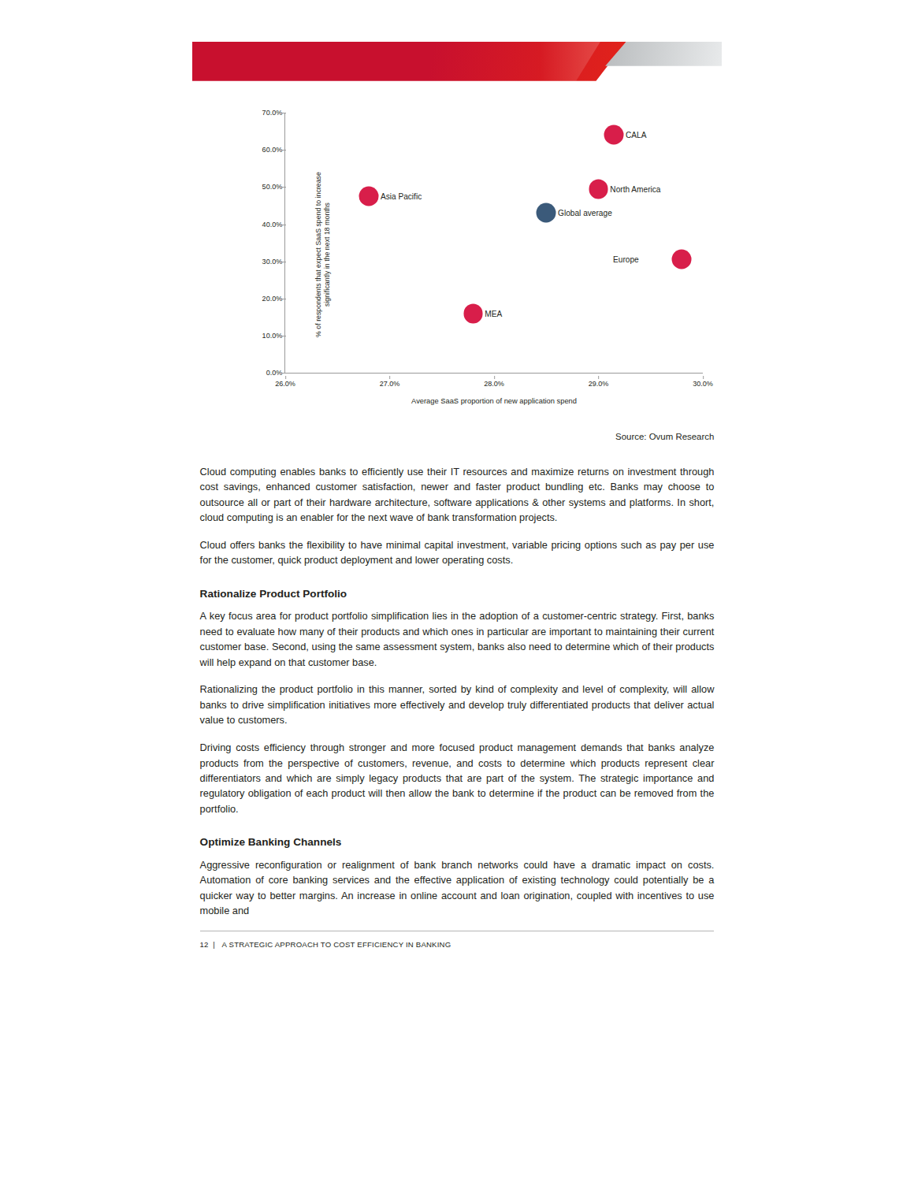% of respondents that expect SaaS spend to increase
significantly in the next 18 months
70.0%
60.0%
50.0%
40.0%
30.0%
20.0%
10.0%
0.0%
26.0%
27.0%
28.0%
29.0%
30.0%
Average SaaS proportion of new application spend
CALA
North America
Asia Pacific
Global average
Europe
MEA
Source: Ovum Research
Cloud computing enables banks to efficiently use their IT resources and maximize returns on investment through cost savings, enhanced customer satisfaction, newer and faster product bundling etc. Banks may choose to outsource all or part of their hardware architecture, software applications & other systems and platforms. In short, cloud computing is an enabler for the next wave of bank transformation projects.
Cloud offers banks the flexibility to have minimal capital investment, variable pricing options such as pay per use for the customer, quick product deployment and lower operating costs.
Rationalize Product Portfolio
A key focus area for product portfolio simplification lies in the adoption of a customer-centric strategy. First, banks need to evaluate how many of their products and which ones in particular are important to maintaining their current customer base. Second, using the same assessment system, banks also need to determine which of their products will help expand on that customer base.
Rationalizing the product portfolio in this manner, sorted by kind of complexity and level of complexity, will allow banks to drive simplification initiatives more effectively and develop truly differentiated products that deliver actual value to customers.
Driving costs efficiency through stronger and more focused product management demands that banks analyze products from the perspective of customers, revenue, and costs to determine which products represent clear differentiators and which are simply legacy products that are part of the system. The strategic importance and regulatory obligation of each product will then allow the bank to determine if the product can be removed from the portfolio.
Optimize Banking Channels
Aggressive reconfiguration or realignment of bank branch networks could have a dramatic impact on costs. Automation of core banking services and the effective application of existing technology could potentially be a quicker way to better margins. An increase in online account and loan origination, coupled with incentives to use mobile and
12 | A STRATEGIC APPROACH TO COST EFFICIENCY IN BANKING